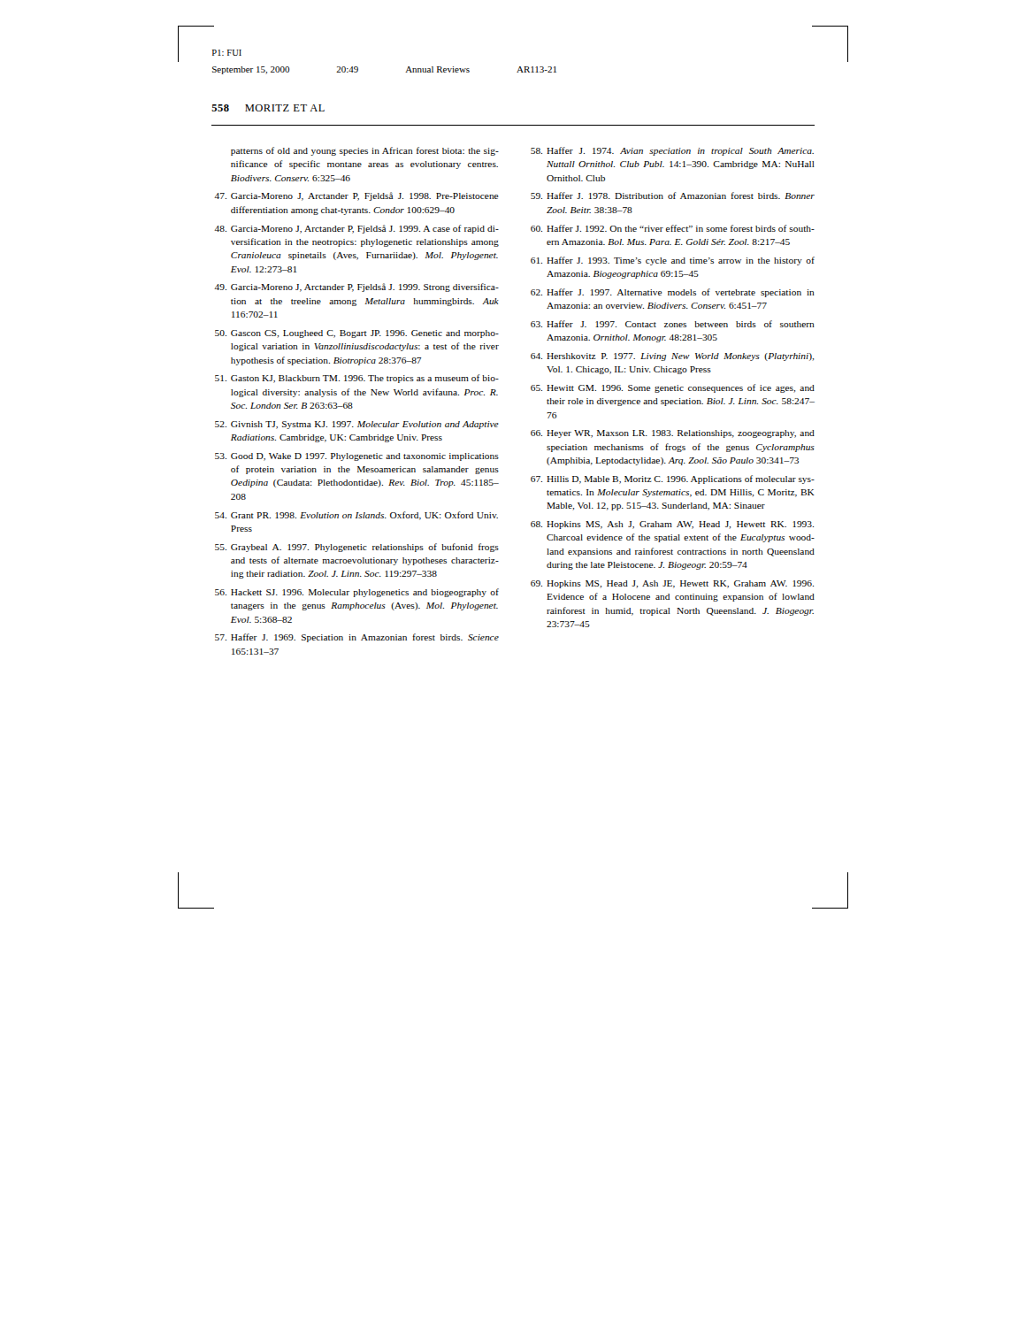P1: FUI
September 15, 2000 20:49 Annual Reviews AR113-21
558 MORITZ ET AL
patterns of old and young species in African forest biota: the significance of specific montane areas as evolutionary centres. Biodivers. Conserv. 6:325–46
47. Garcia-Moreno J, Arctander P, Fjeldså J. 1998. Pre-Pleistocene differentiation among chat-tyrants. Condor 100:629–40
48. Garcia-Moreno J, Arctander P, Fjeldså J. 1999. A case of rapid diversification in the neotropics: phylogenetic relationships among Cranioleuca spinetails (Aves, Furnariidae). Mol. Phylogenet. Evol. 12:273–81
49. Garcia-Moreno J, Arctander P, Fjeldså J. 1999. Strong diversification at the treeline among Metallura hummingbirds. Auk 116:702–11
50. Gascon CS, Lougheed C, Bogart JP. 1996. Genetic and morphological variation in Vanzolliniusdiscodactylus: a test of the river hypothesis of speciation. Biotropica 28:376–87
51. Gaston KJ, Blackburn TM. 1996. The tropics as a museum of biological diversity: analysis of the New World avifauna. Proc. R. Soc. London Ser. B 263:63–68
52. Givnish TJ, Systma KJ. 1997. Molecular Evolution and Adaptive Radiations. Cambridge, UK: Cambridge Univ. Press
53. Good D, Wake D 1997. Phylogenetic and taxonomic implications of protein variation in the Mesoamerican salamander genus Oedipina (Caudata: Plethodontidae). Rev. Biol. Trop. 45:1185–208
54. Grant PR. 1998. Evolution on Islands. Oxford, UK: Oxford Univ. Press
55. Graybeal A. 1997. Phylogenetic relationships of bufonid frogs and tests of alternate macroevolutionary hypotheses characterizing their radiation. Zool. J. Linn. Soc. 119:297–338
56. Hackett SJ. 1996. Molecular phylogenetics and biogeography of tanagers in the genus Ramphocelus (Aves). Mol. Phylogenet. Evol. 5:368–82
57. Haffer J. 1969. Speciation in Amazonian forest birds. Science 165:131–37
58. Haffer J. 1974. Avian speciation in tropical South America. Nuttall Ornithol. Club Publ. 14:1–390. Cambridge MA: NuHall Ornithol. Club
59. Haffer J. 1978. Distribution of Amazonian forest birds. Bonner Zool. Beitr. 38:38–78
60. Haffer J. 1992. On the “river effect” in some forest birds of southern Amazonia. Bol. Mus. Para. E. Goldi Sér. Zool. 8:217–45
61. Haffer J. 1993. Time’s cycle and time’s arrow in the history of Amazonia. Biogeographica 69:15–45
62. Haffer J. 1997. Alternative models of vertebrate speciation in Amazonia: an overview. Biodivers. Conserv. 6:451–77
63. Haffer J. 1997. Contact zones between birds of southern Amazonia. Ornithol. Monogr. 48:281–305
64. Hershkovitz P. 1977. Living New World Monkeys (Platyrhini), Vol. 1. Chicago, IL: Univ. Chicago Press
65. Hewitt GM. 1996. Some genetic consequences of ice ages, and their role in divergence and speciation. Biol. J. Linn. Soc. 58:247–76
66. Heyer WR, Maxson LR. 1983. Relationships, zoogeography, and speciation mechanisms of frogs of the genus Cycloramphus (Amphibia, Leptodactylidae). Arq. Zool. São Paulo 30:341–73
67. Hillis D, Mable B, Moritz C. 1996. Applications of molecular systematics. In Molecular Systematics, ed. DM Hillis, C Moritz, BK Mable, Vol. 12, pp. 515–43. Sunderland, MA: Sinauer
68. Hopkins MS, Ash J, Graham AW, Head J, Hewett RK. 1993. Charcoal evidence of the spatial extent of the Eucalyptus woodland expansions and rainforest contractions in north Queensland during the late Pleistocene. J. Biogeogr. 20:59–74
69. Hopkins MS, Head J, Ash JE, Hewett RK, Graham AW. 1996. Evidence of a Holocene and continuing expansion of lowland rainforest in humid, tropical North Queensland. J. Biogeogr. 23:737–45